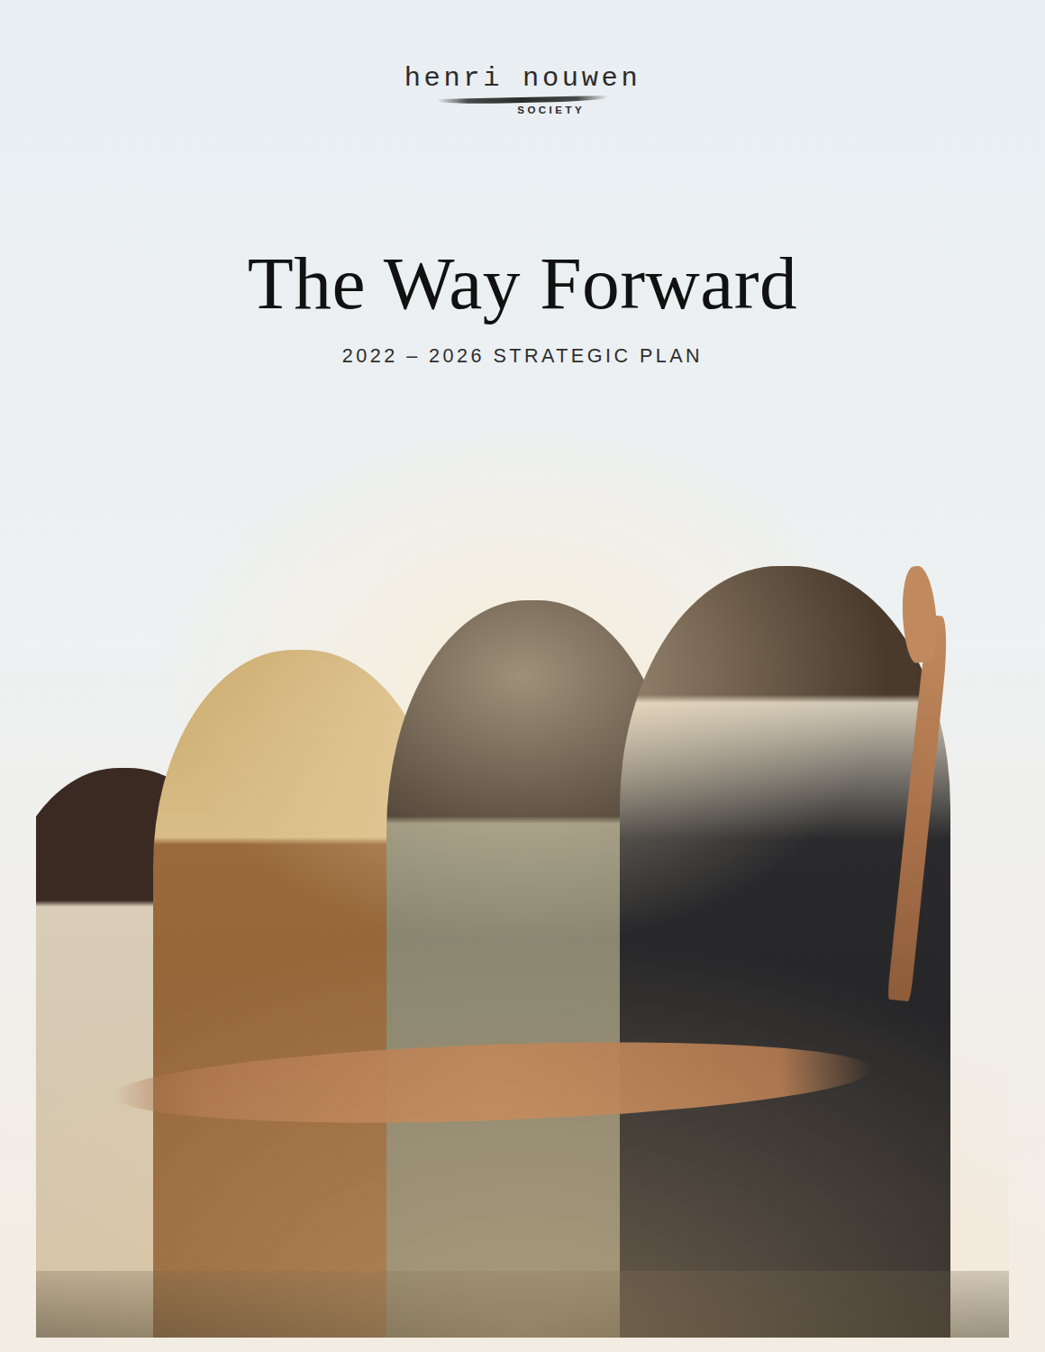henri nouwen
SOCIETY
The Way Forward
2022 – 2026 STRATEGIC PLAN